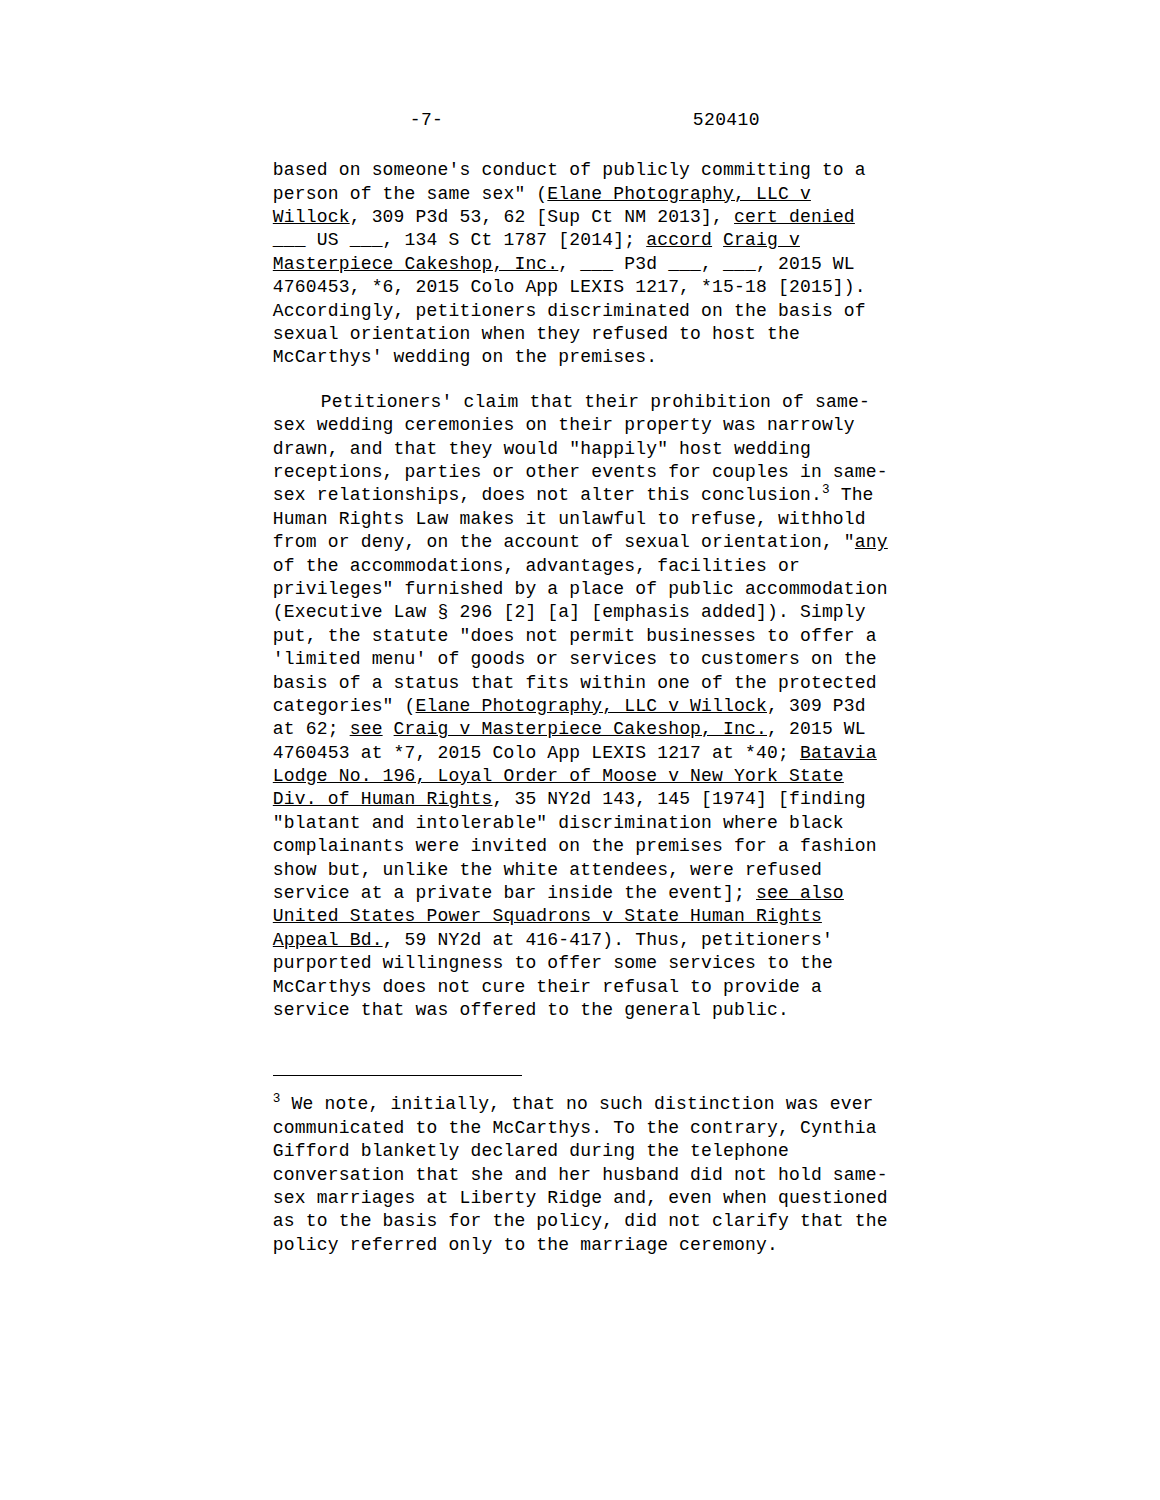-7- 520410
based on someone's conduct of publicly committing to a person of the same sex" (Elane Photography, LLC v Willock, 309 P3d 53, 62 [Sup Ct NM 2013], cert denied ___ US ___, 134 S Ct 1787 [2014]; accord Craig v Masterpiece Cakeshop, Inc., ___ P3d ___, ___, 2015 WL 4760453, *6, 2015 Colo App LEXIS 1217, *15-18 [2015]). Accordingly, petitioners discriminated on the basis of sexual orientation when they refused to host the McCarthys' wedding on the premises.
Petitioners' claim that their prohibition of same-sex wedding ceremonies on their property was narrowly drawn, and that they would "happily" host wedding receptions, parties or other events for couples in same-sex relationships, does not alter this conclusion.3 The Human Rights Law makes it unlawful to refuse, withhold from or deny, on the account of sexual orientation, "any of the accommodations, advantages, facilities or privileges" furnished by a place of public accommodation (Executive Law § 296 [2] [a] [emphasis added]). Simply put, the statute "does not permit businesses to offer a 'limited menu' of goods or services to customers on the basis of a status that fits within one of the protected categories" (Elane Photography, LLC v Willock, 309 P3d at 62; see Craig v Masterpiece Cakeshop, Inc., 2015 WL 4760453 at *7, 2015 Colo App LEXIS 1217 at *40; Batavia Lodge No. 196, Loyal Order of Moose v New York State Div. of Human Rights, 35 NY2d 143, 145 [1974] [finding "blatant and intolerable" discrimination where black complainants were invited on the premises for a fashion show but, unlike the white attendees, were refused service at a private bar inside the event]; see also United States Power Squadrons v State Human Rights Appeal Bd., 59 NY2d at 416-417). Thus, petitioners' purported willingness to offer some services to the McCarthys does not cure their refusal to provide a service that was offered to the general public.
3 We note, initially, that no such distinction was ever communicated to the McCarthys. To the contrary, Cynthia Gifford blanketly declared during the telephone conversation that she and her husband did not hold same-sex marriages at Liberty Ridge and, even when questioned as to the basis for the policy, did not clarify that the policy referred only to the marriage ceremony.